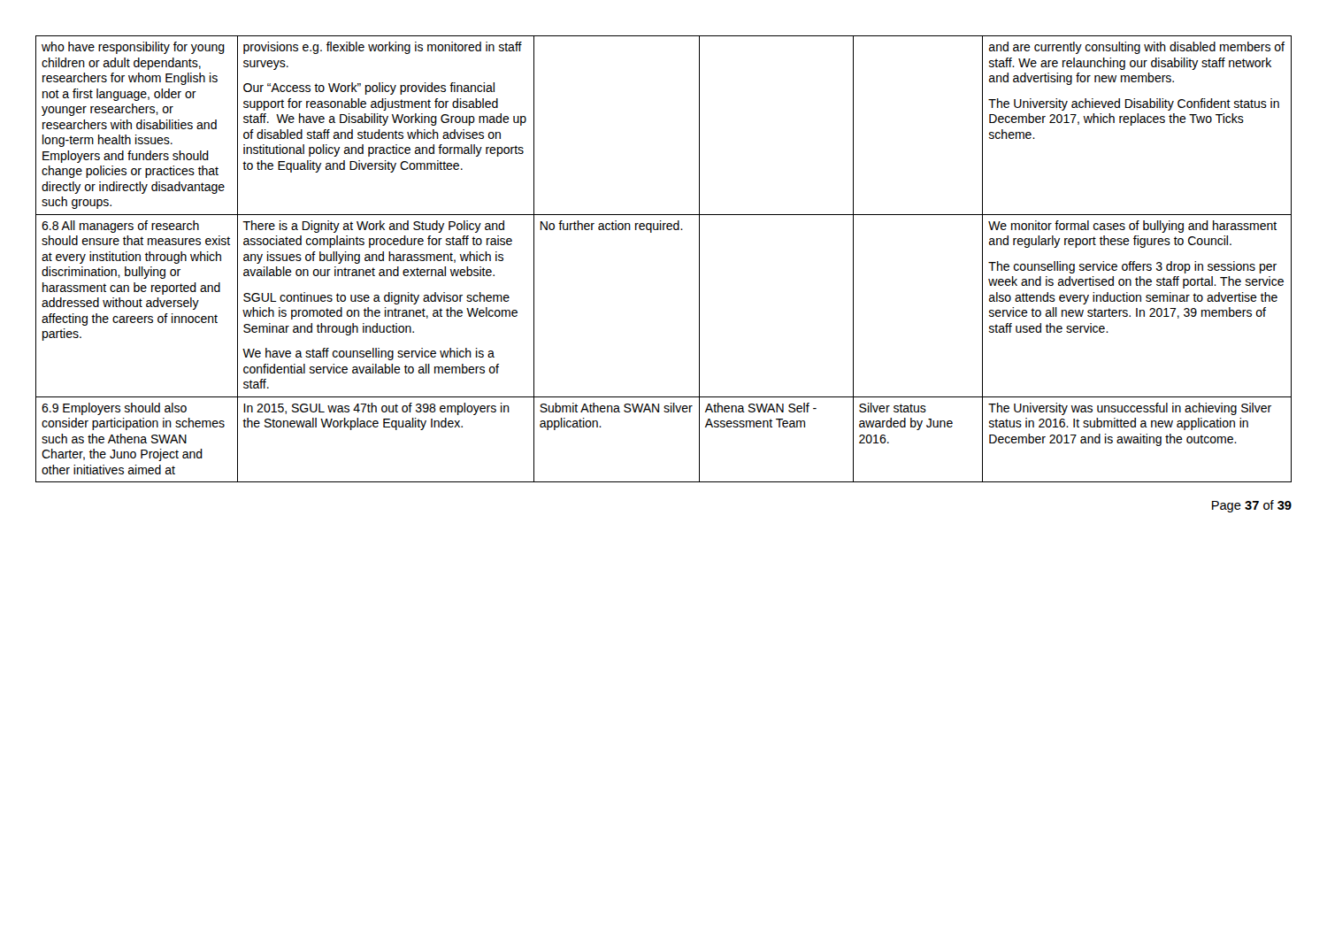| who have responsibility for young children or adult dependants, researchers for whom English is not a first language, older or younger researchers, or researchers with disabilities and long-term health issues. Employers and funders should change policies or practices that directly or indirectly disadvantage such groups. | provisions e.g. flexible working is monitored in staff surveys. Our “Access to Work” policy provides financial support for reasonable adjustment for disabled staff. We have a Disability Working Group made up of disabled staff and students which advises on institutional policy and practice and formally reports to the Equality and Diversity Committee. | | | | and are currently consulting with disabled members of staff. We are relaunching our disability staff network and advertising for new members. The University achieved Disability Confident status in December 2017, which replaces the Two Ticks scheme. |
| 6.8 All managers of research should ensure that measures exist at every institution through which discrimination, bullying or harassment can be reported and addressed without adversely affecting the careers of innocent parties. | There is a Dignity at Work and Study Policy and associated complaints procedure for staff to raise any issues of bullying and harassment, which is available on our intranet and external website. SGUL continues to use a dignity advisor scheme which is promoted on the intranet, at the Welcome Seminar and through induction. We have a staff counselling service which is a confidential service available to all members of staff. | No further action required. | | | We monitor formal cases of bullying and harassment and regularly report these figures to Council. The counselling service offers 3 drop in sessions per week and is advertised on the staff portal. The service also attends every induction seminar to advertise the service to all new starters. In 2017, 39 members of staff used the service. |
| 6.9 Employers should also consider participation in schemes such as the Athena SWAN Charter, the Juno Project and other initiatives aimed at | In 2015, SGUL was 47th out of 398 employers in the Stonewall Workplace Equality Index. | Submit Athena SWAN silver application. | Athena SWAN Self - Assessment Team | Silver status awarded by June 2016. | The University was unsuccessful in achieving Silver status in 2016. It submitted a new application in December 2017 and is awaiting the outcome. |
Page 37 of 39